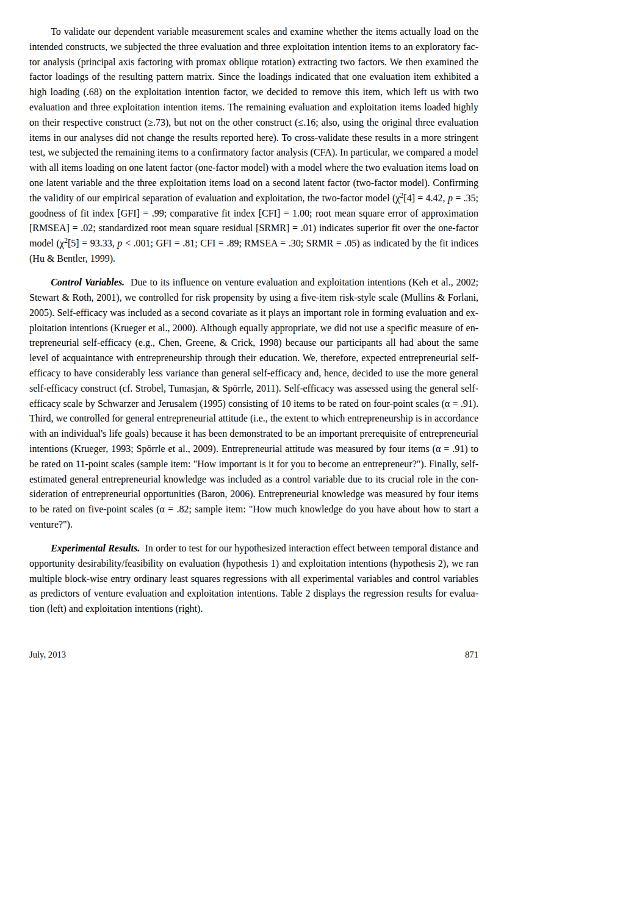To validate our dependent variable measurement scales and examine whether the items actually load on the intended constructs, we subjected the three evaluation and three exploitation intention items to an exploratory factor analysis (principal axis factoring with promax oblique rotation) extracting two factors. We then examined the factor loadings of the resulting pattern matrix. Since the loadings indicated that one evaluation item exhibited a high loading (.68) on the exploitation intention factor, we decided to remove this item, which left us with two evaluation and three exploitation intention items. The remaining evaluation and exploitation items loaded highly on their respective construct (≥.73), but not on the other construct (≤.16; also, using the original three evaluation items in our analyses did not change the results reported here). To cross-validate these results in a more stringent test, we subjected the remaining items to a confirmatory factor analysis (CFA). In particular, we compared a model with all items loading on one latent factor (one-factor model) with a model where the two evaluation items load on one latent variable and the three exploitation items load on a second latent factor (two-factor model). Confirming the validity of our empirical separation of evaluation and exploitation, the two-factor model (χ2[4] = 4.42, p = .35; goodness of fit index [GFI] = .99; comparative fit index [CFI] = 1.00; root mean square error of approximation [RMSEA] = .02; standardized root mean square residual [SRMR] = .01) indicates superior fit over the one-factor model (χ2[5] = 93.33, p < .001; GFI = .81; CFI = .89; RMSEA = .30; SRMR = .05) as indicated by the fit indices (Hu & Bentler, 1999).
Control Variables. Due to its influence on venture evaluation and exploitation intentions (Keh et al., 2002; Stewart & Roth, 2001), we controlled for risk propensity by using a five-item risk-style scale (Mullins & Forlani, 2005). Self-efficacy was included as a second covariate as it plays an important role in forming evaluation and exploitation intentions (Krueger et al., 2000). Although equally appropriate, we did not use a specific measure of entrepreneurial self-efficacy (e.g., Chen, Greene, & Crick, 1998) because our participants all had about the same level of acquaintance with entrepreneurship through their education. We, therefore, expected entrepreneurial self-efficacy to have considerably less variance than general self-efficacy and, hence, decided to use the more general self-efficacy construct (cf. Strobel, Tumasjan, & Spörrle, 2011). Self-efficacy was assessed using the general self-efficacy scale by Schwarzer and Jerusalem (1995) consisting of 10 items to be rated on four-point scales (α = .91). Third, we controlled for general entrepreneurial attitude (i.e., the extent to which entrepreneurship is in accordance with an individual's life goals) because it has been demonstrated to be an important prerequisite of entrepreneurial intentions (Krueger, 1993; Spörrle et al., 2009). Entrepreneurial attitude was measured by four items (α = .91) to be rated on 11-point scales (sample item: "How important is it for you to become an entrepreneur?"). Finally, self-estimated general entrepreneurial knowledge was included as a control variable due to its crucial role in the consideration of entrepreneurial opportunities (Baron, 2006). Entrepreneurial knowledge was measured by four items to be rated on five-point scales (α = .82; sample item: "How much knowledge do you have about how to start a venture?").
Experimental Results. In order to test for our hypothesized interaction effect between temporal distance and opportunity desirability/feasibility on evaluation (hypothesis 1) and exploitation intentions (hypothesis 2), we ran multiple block-wise entry ordinary least squares regressions with all experimental variables and control variables as predictors of venture evaluation and exploitation intentions. Table 2 displays the regression results for evaluation (left) and exploitation intentions (right).
July, 2013 871